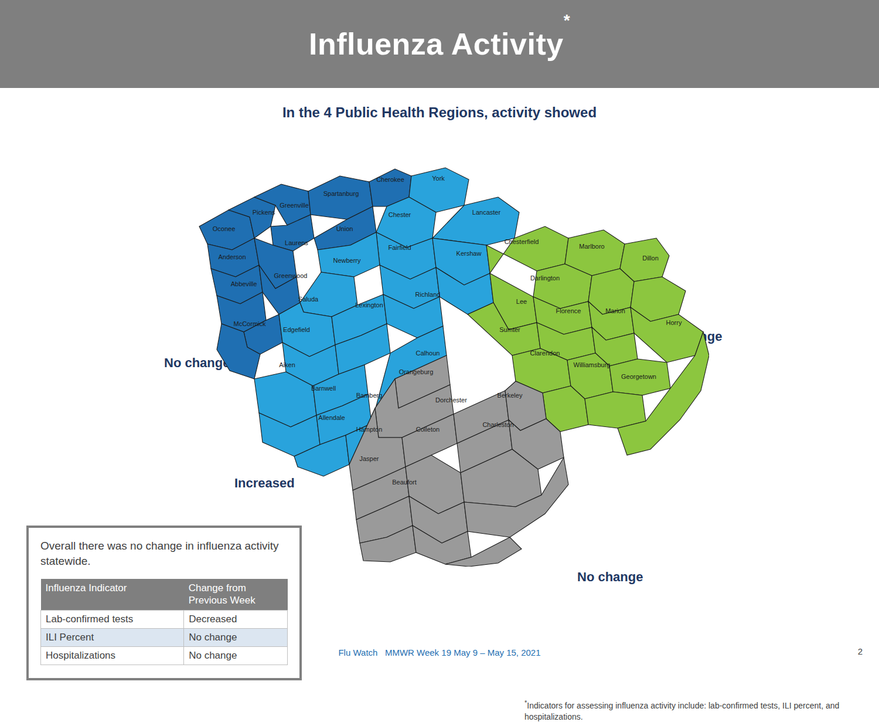Influenza Activity*
In the 4 Public Health Regions, activity showed
No change
Increased
No change
No change
Oconee Pickens Greenville Spartanburg Cherokee York Chester Lancaster Union Anderson Laurens Fairfield Kershaw Newberry Abbeville Greenwood Saluda Lexington Richland McCormick Edgefield Aiken Barnwell Bamberg Allendale Hampton Jasper Beaufort Colleton Calhoun Orangeburg Dorchester Berkeley Charleston Chesterfield Marlboro Dillon Darlington Lee Florence Marion Horry Sumter Clarendon Williamsburg Georgetown
Overall there was no change in influenza activity statewide.
| Influenza Indicator | Change from Previous Week |
| --- | --- |
| Lab-confirmed tests | Decreased |
| ILI Percent | No change |
| Hospitalizations | No change |
*Indicators for assessing influenza activity include: lab-confirmed tests, ILI percent, and hospitalizations.
Flu Watch MMWR Week 19 May 9 – May 15, 2021
2